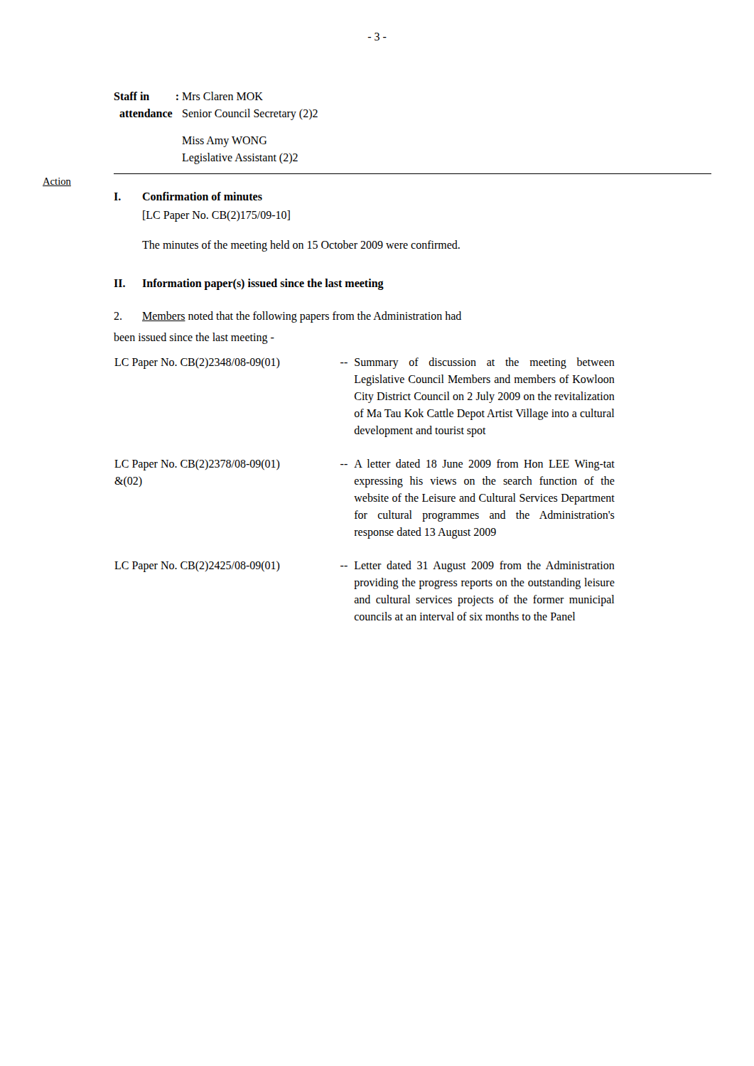- 3 -
| Staff in attendance | : | Mrs Claren MOK Senior Council Secretary (2)2 |
| | | Miss Amy WONG Legislative Assistant (2)2 |
Action
I. Confirmation of minutes
[LC Paper No. CB(2)175/09-10]
The minutes of the meeting held on 15 October 2009 were confirmed.
II. Information paper(s) issued since the last meeting
2. Members noted that the following papers from the Administration had
been issued since the last meeting -
| LC Paper No. CB(2)2348/08-09(01) | -- | Summary of discussion at the meeting between Legislative Council Members and members of Kowloon City District Council on 2 July 2009 on the revitalization of Ma Tau Kok Cattle Depot Artist Village into a cultural development and tourist spot |
| LC Paper No. CB(2)2378/08-09(01) &(02) | -- | A letter dated 18 June 2009 from Hon LEE Wing-tat expressing his views on the search function of the website of the Leisure and Cultural Services Department for cultural programmes and the Administration's response dated 13 August 2009 |
| LC Paper No. CB(2)2425/08-09(01) | -- | Letter dated 31 August 2009 from the Administration providing the progress reports on the outstanding leisure and cultural services projects of the former municipal councils at an interval of six months to the Panel |